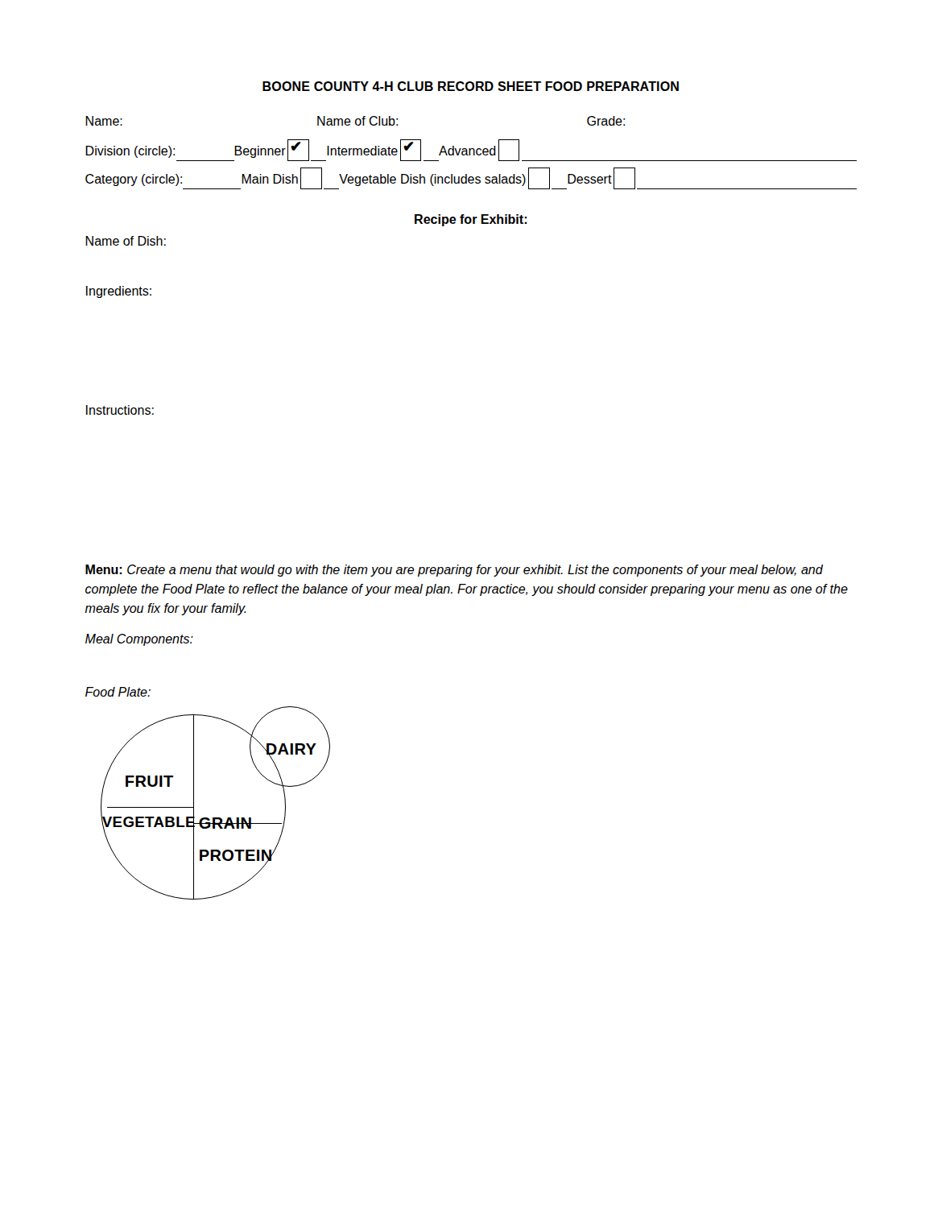BOONE COUNTY 4-H CLUB RECORD SHEET FOOD PREPARATION
Name:
Name of Club:
Grade:
Division (circle): Beginner Intermediate Advanced
Category (circle): Main Dish Vegetable Dish (includes salads) Dessert
Recipe for Exhibit:
Name of Dish:
Ingredients:
Instructions:
Menu: Create a menu that would go with the item you are preparing for your exhibit. List the components of your meal below, and complete the Food Plate to reflect the balance of your meal plan. For practice, you should consider preparing your menu as one of the meals you fix for your family.
Meal Components:
Food Plate:
FRUIT
VEGETABLE
GRAIN
PROTEIN
DAIRY